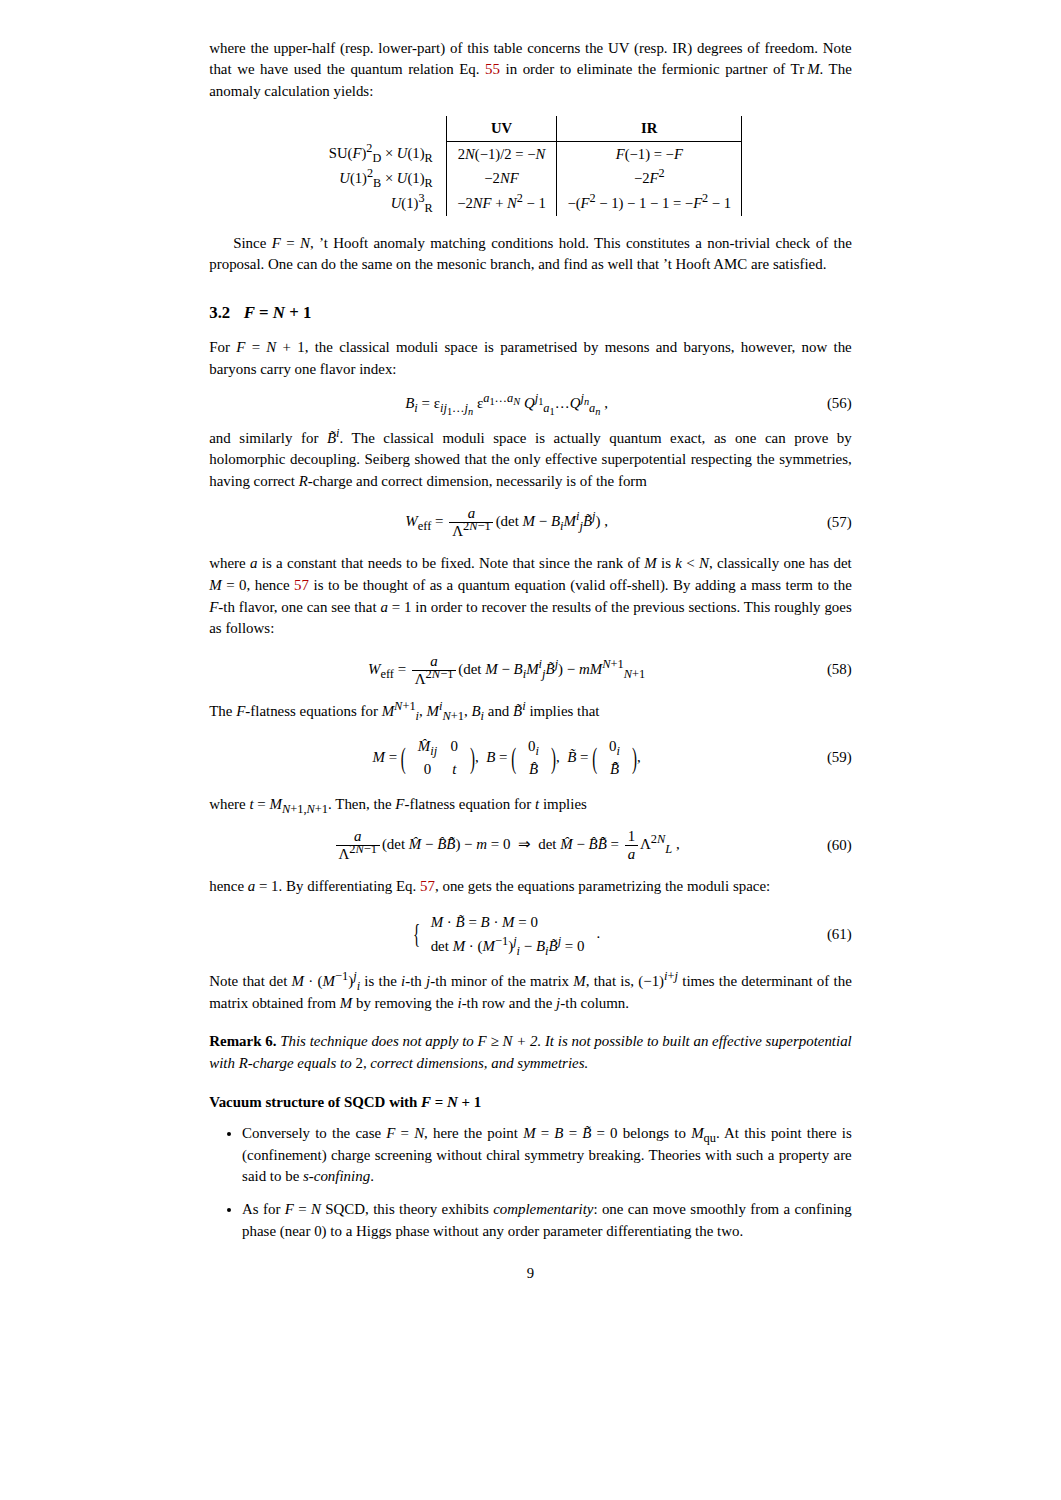where the upper-half (resp. lower-part) of this table concerns the UV (resp. IR) degrees of freedom. Note that we have used the quantum relation Eq. 55 in order to eliminate the fermionic partner of Tr M. The anomaly calculation yields:
| | UV | IR |
| --- | --- | --- |
| SU( F ) 2 D × U (1) R | 2 N (−1)/2 = − N | F (−1) = − F |
| U (1) 2 B × U (1) R | −2 NF | −2 F 2 |
| U (1) 3 R | −2 NF + N 2 − 1 | −( F 2 − 1) − 1 − 1 = − F 2 − 1 |
Since F = N, ’t Hooft anomaly matching conditions hold. This constitutes a non-trivial check of the proposal. One can do the same on the mesonic branch, and find as well that ’t Hooft AMC are satisfied.
3.2 F = N + 1
For F = N + 1, the classical moduli space is parametrised by mesons and baryons, however, now the baryons carry one flavor index:
Bi = εij1…jn εa1…aN Qj1a1…Qjnan ,
(56)
and similarly for B̃i. The classical moduli space is actually quantum exact, as one can prove by holomorphic decoupling. Seiberg showed that the only effective superpotential respecting the symmetries, having correct R-charge and correct dimension, necessarily is of the form
Weff = aΛ2N−1(det M − BiMijB̃j) ,
(57)
where a is a constant that needs to be fixed. Note that since the rank of M is k < N, classically one has det M = 0, hence 57 is to be thought of as a quantum equation (valid off-shell). By adding a mass term to the F-th flavor, one can see that a = 1 in order to recover the results of the previous sections. This roughly goes as follows:
Weff = aΛ2N−1(det M − BiMijB̃j) − mMN+1N+1
(58)
The F-flatness equations for MN+1i, MiN+1, Bi and B̃i implies that
M = (
| M̂ ij | 0 |
| 0 | t |
), B = (
| 0 i |
| B̂ |
), B̃ = (
| 0 i |
| B̂̃ |
),
(59)
where t = MN+1,N+1. Then, the F-flatness equation for t implies
aΛ2N−1(det M̂ − B̂B̂̃) − m = 0 ⇒ det M̂ − B̂B̂̃ = 1 a Λ2NL ,
(60)
hence a = 1. By differentiating Eq. 57, one gets the equations parametrizing the moduli space:
{
| M · B̃ = B · M = 0 |
| det M · ( M −1 ) j i − B i B̃ j = 0 |
.
(61)
Note that det M · (M−1)ji is the i-th j-th minor of the matrix M, that is, (−1)i+j times the determinant of the matrix obtained from M by removing the i-th row and the j-th column.
Remark 6. This technique does not apply to F ≥ N + 2. It is not possible to built an effective superpotential with R-charge equals to 2, correct dimensions, and symmetries.
Vacuum structure of SQCD with F = N + 1
Conversely to the case F = N, here the point M = B = B̃ = 0 belongs to Mqu. At this point there is (confinement) charge screening without chiral symmetry breaking. Theories with such a property are said to be s-confining.
As for F = N SQCD, this theory exhibits complementarity: one can move smoothly from a confining phase (near 0) to a Higgs phase without any order parameter differentiating the two.
9